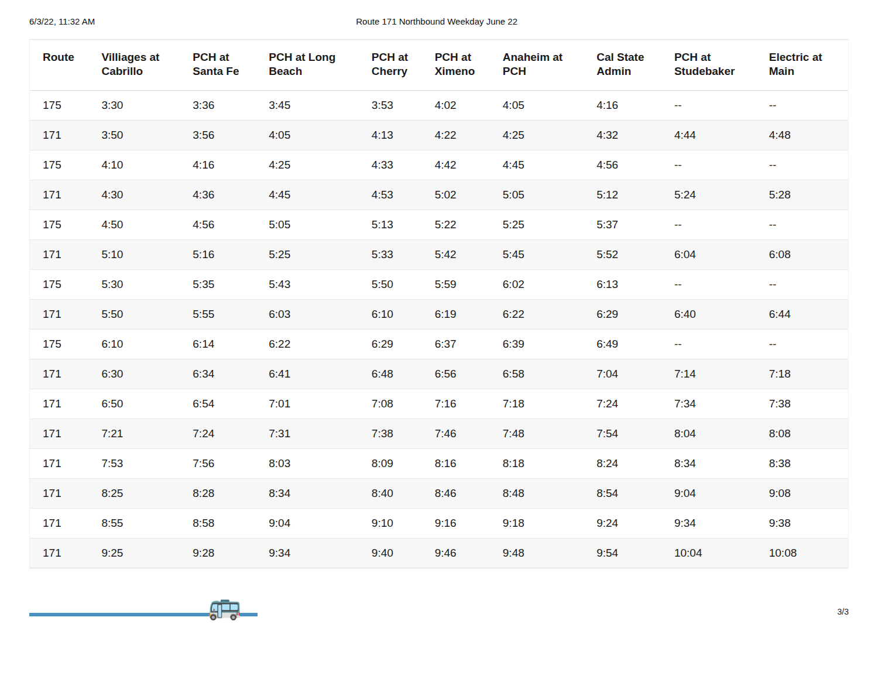6/3/22, 11:32 AM
Route 171 Northbound Weekday June 22
| Route | Villiages at Cabrillo | PCH at Santa Fe | PCH at Long Beach | PCH at Cherry | PCH at Ximeno | Anaheim at PCH | Cal State Admin | PCH at Studebaker | Electric at Main |
| --- | --- | --- | --- | --- | --- | --- | --- | --- | --- |
| 175 | 3:30 | 3:36 | 3:45 | 3:53 | 4:02 | 4:05 | 4:16 | -- | -- |
| 171 | 3:50 | 3:56 | 4:05 | 4:13 | 4:22 | 4:25 | 4:32 | 4:44 | 4:48 |
| 175 | 4:10 | 4:16 | 4:25 | 4:33 | 4:42 | 4:45 | 4:56 | -- | -- |
| 171 | 4:30 | 4:36 | 4:45 | 4:53 | 5:02 | 5:05 | 5:12 | 5:24 | 5:28 |
| 175 | 4:50 | 4:56 | 5:05 | 5:13 | 5:22 | 5:25 | 5:37 | -- | -- |
| 171 | 5:10 | 5:16 | 5:25 | 5:33 | 5:42 | 5:45 | 5:52 | 6:04 | 6:08 |
| 175 | 5:30 | 5:35 | 5:43 | 5:50 | 5:59 | 6:02 | 6:13 | -- | -- |
| 171 | 5:50 | 5:55 | 6:03 | 6:10 | 6:19 | 6:22 | 6:29 | 6:40 | 6:44 |
| 175 | 6:10 | 6:14 | 6:22 | 6:29 | 6:37 | 6:39 | 6:49 | -- | -- |
| 171 | 6:30 | 6:34 | 6:41 | 6:48 | 6:56 | 6:58 | 7:04 | 7:14 | 7:18 |
| 171 | 6:50 | 6:54 | 7:01 | 7:08 | 7:16 | 7:18 | 7:24 | 7:34 | 7:38 |
| 171 | 7:21 | 7:24 | 7:31 | 7:38 | 7:46 | 7:48 | 7:54 | 8:04 | 8:08 |
| 171 | 7:53 | 7:56 | 8:03 | 8:09 | 8:16 | 8:18 | 8:24 | 8:34 | 8:38 |
| 171 | 8:25 | 8:28 | 8:34 | 8:40 | 8:46 | 8:48 | 8:54 | 9:04 | 9:08 |
| 171 | 8:55 | 8:58 | 9:04 | 9:10 | 9:16 | 9:18 | 9:24 | 9:34 | 9:38 |
| 171 | 9:25 | 9:28 | 9:34 | 9:40 | 9:46 | 9:48 | 9:54 | 10:04 | 10:08 |
🚌
3/3